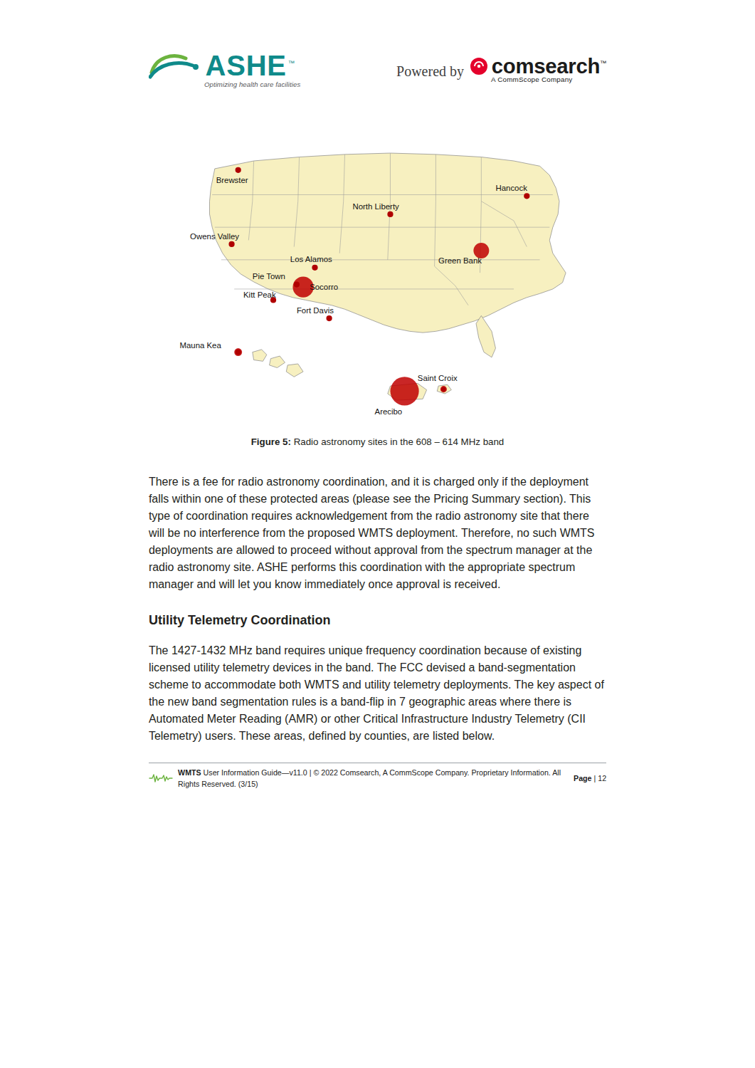ASHE™
Optimizing health care facilities
Powered by
comsearch™
A CommScope Company
Brewster Hancock North Liberty Owens Valley Green Bank Los Alamos Pie Town Socorro Kitt Peak Fort Davis Mauna Kea Saint Croix Arecibo
Figure 5: Radio astronomy sites in the 608 – 614 MHz band
There is a fee for radio astronomy coordination, and it is charged only if the deployment falls within one of these protected areas (please see the Pricing Summary section). This type of coordination requires acknowledgement from the radio astronomy site that there will be no interference from the proposed WMTS deployment. Therefore, no such WMTS deployments are allowed to proceed without approval from the spectrum manager at the radio astronomy site. ASHE performs this coordination with the appropriate spectrum manager and will let you know immediately once approval is received.
Utility Telemetry Coordination
The 1427-1432 MHz band requires unique frequency coordination because of existing licensed utility telemetry devices in the band. The FCC devised a band-segmentation scheme to accommodate both WMTS and utility telemetry deployments. The key aspect of the new band segmentation rules is a band-flip in 7 geographic areas where there is Automated Meter Reading (AMR) or other Critical Infrastructure Industry Telemetry (CII Telemetry) users. These areas, defined by counties, are listed below.
WMTS User Information Guide—v11.0 | © 2022 Comsearch, A CommScope Company. Proprietary Information. All Rights Reserved. (3/15)
Page | 12